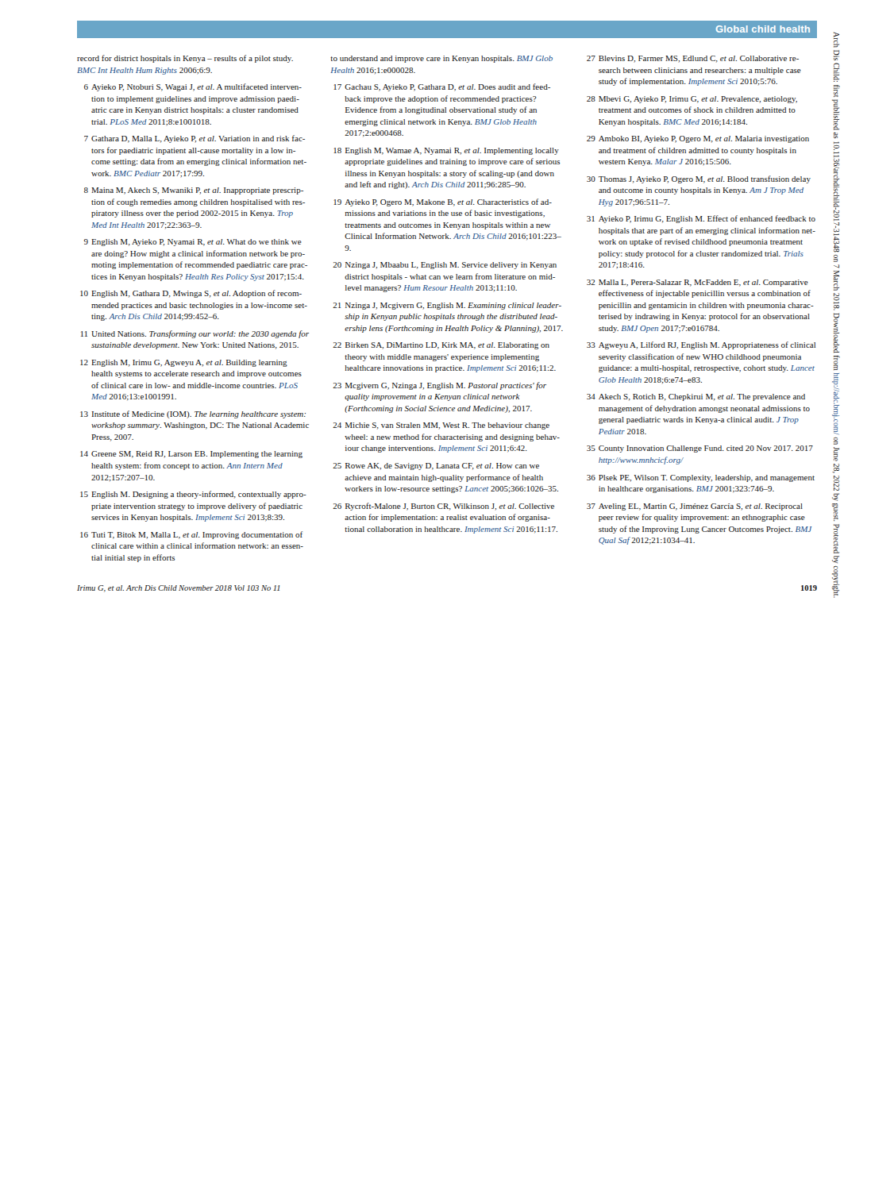Global child health
record for district hospitals in Kenya – results of a pilot study. BMC Int Health Hum Rights 2006;6:9.
6 Ayieko P, Ntoburi S, Wagai J, et al. A multifaceted intervention to implement guidelines and improve admission paediatric care in Kenyan district hospitals: a cluster randomised trial. PLoS Med 2011;8:e1001018.
7 Gathara D, Malla L, Ayieko P, et al. Variation in and risk factors for paediatric inpatient all-cause mortality in a low income setting: data from an emerging clinical information network. BMC Pediatr 2017;17:99.
8 Maina M, Akech S, Mwaniki P, et al. Inappropriate prescription of cough remedies among children hospitalised with respiratory illness over the period 2002-2015 in Kenya. Trop Med Int Health 2017;22:363–9.
9 English M, Ayieko P, Nyamai R, et al. What do we think we are doing? How might a clinical information network be promoting implementation of recommended paediatric care practices in Kenyan hospitals? Health Res Policy Syst 2017;15:4.
10 English M, Gathara D, Mwinga S, et al. Adoption of recommended practices and basic technologies in a low-income setting. Arch Dis Child 2014;99:452–6.
11 United Nations. Transforming our world: the 2030 agenda for sustainable development. New York: United Nations, 2015.
12 English M, Irimu G, Agweyu A, et al. Building learning health systems to accelerate research and improve outcomes of clinical care in low- and middle-income countries. PLoS Med 2016;13:e1001991.
13 Institute of Medicine (IOM). The learning healthcare system: workshop summary. Washington, DC: The National Academic Press, 2007.
14 Greene SM, Reid RJ, Larson EB. Implementing the learning health system: from concept to action. Ann Intern Med 2012;157:207–10.
15 English M. Designing a theory-informed, contextually appropriate intervention strategy to improve delivery of paediatric services in Kenyan hospitals. Implement Sci 2013;8:39.
16 Tuti T, Bitok M, Malla L, et al. Improving documentation of clinical care within a clinical information network: an essential initial step in efforts
to understand and improve care in Kenyan hospitals. BMJ Glob Health 2016;1:e000028.
17 Gachau S, Ayieko P, Gathara D, et al. Does audit and feedback improve the adoption of recommended practices? Evidence from a longitudinal observational study of an emerging clinical network in Kenya. BMJ Glob Health 2017;2:e000468.
18 English M, Wamae A, Nyamai R, et al. Implementing locally appropriate guidelines and training to improve care of serious illness in Kenyan hospitals: a story of scaling-up (and down and left and right). Arch Dis Child 2011;96:285–90.
19 Ayieko P, Ogero M, Makone B, et al. Characteristics of admissions and variations in the use of basic investigations, treatments and outcomes in Kenyan hospitals within a new Clinical Information Network. Arch Dis Child 2016;101:223–9.
20 Nzinga J, Mbaabu L, English M. Service delivery in Kenyan district hospitals - what can we learn from literature on mid-level managers? Hum Resour Health 2013;11:10.
21 Nzinga J, Mcgivern G, English M. Examining clinical leadership in Kenyan public hospitals through the distributed leadership lens (Forthcoming in Health Policy & Planning), 2017.
22 Birken SA, DiMartino LD, Kirk MA, et al. Elaborating on theory with middle managers' experience implementing healthcare innovations in practice. Implement Sci 2016;11:2.
23 Mcgivern G, Nzinga J, English M. Pastoral practices' for quality improvement in a Kenyan clinical network (Forthcoming in Social Science and Medicine), 2017.
24 Michie S, van Stralen MM, West R. The behaviour change wheel: a new method for characterising and designing behaviour change interventions. Implement Sci 2011;6:42.
25 Rowe AK, de Savigny D, Lanata CF, et al. How can we achieve and maintain high-quality performance of health workers in low-resource settings? Lancet 2005;366:1026–35.
26 Rycroft-Malone J, Burton CR, Wilkinson J, et al. Collective action for implementation: a realist evaluation of organisational collaboration in healthcare. Implement Sci 2016;11:17.
27 Blevins D, Farmer MS, Edlund C, et al. Collaborative research between clinicians and researchers: a multiple case study of implementation. Implement Sci 2010;5:76.
28 Mbevi G, Ayieko P, Irimu G, et al. Prevalence, aetiology, treatment and outcomes of shock in children admitted to Kenyan hospitals. BMC Med 2016;14:184.
29 Amboko BI, Ayieko P, Ogero M, et al. Malaria investigation and treatment of children admitted to county hospitals in western Kenya. Malar J 2016;15:506.
30 Thomas J, Ayieko P, Ogero M, et al. Blood transfusion delay and outcome in county hospitals in Kenya. Am J Trop Med Hyg 2017;96:511–7.
31 Ayieko P, Irimu G, English M. Effect of enhanced feedback to hospitals that are part of an emerging clinical information network on uptake of revised childhood pneumonia treatment policy: study protocol for a cluster randomized trial. Trials 2017;18:416.
32 Malla L, Perera-Salazar R, McFadden E, et al. Comparative effectiveness of injectable penicillin versus a combination of penicillin and gentamicin in children with pneumonia characterised by indrawing in Kenya: protocol for an observational study. BMJ Open 2017;7:e016784.
33 Agweyu A, Lilford RJ, English M. Appropriateness of clinical severity classification of new WHO childhood pneumonia guidance: a multi-hospital, retrospective, cohort study. Lancet Glob Health 2018;6:e74–e83.
34 Akech S, Rotich B, Chepkirui M, et al. The prevalence and management of dehydration amongst neonatal admissions to general paediatric wards in Kenya-a clinical audit. J Trop Pediatr 2018.
35 County Innovation Challenge Fund. cited 20 Nov 2017. 2017 http://www.mnhcicf.org/
36 Plsek PE, Wilson T. Complexity, leadership, and management in healthcare organisations. BMJ 2001;323:746–9.
37 Aveling EL, Martin G, Jiménez García S, et al. Reciprocal peer review for quality improvement: an ethnographic case study of the Improving Lung Cancer Outcomes Project. BMJ Qual Saf 2012;21:1034–41.
Irimu G, et al. Arch Dis Child November 2018 Vol 103 No 11
1019
Arch Dis Child: first published as 10.1136/archdischild-2017-314348 on 7 March 2018. Downloaded from http://adc.bmj.com/ on June 28, 2022 by guest. Protected by copyright.